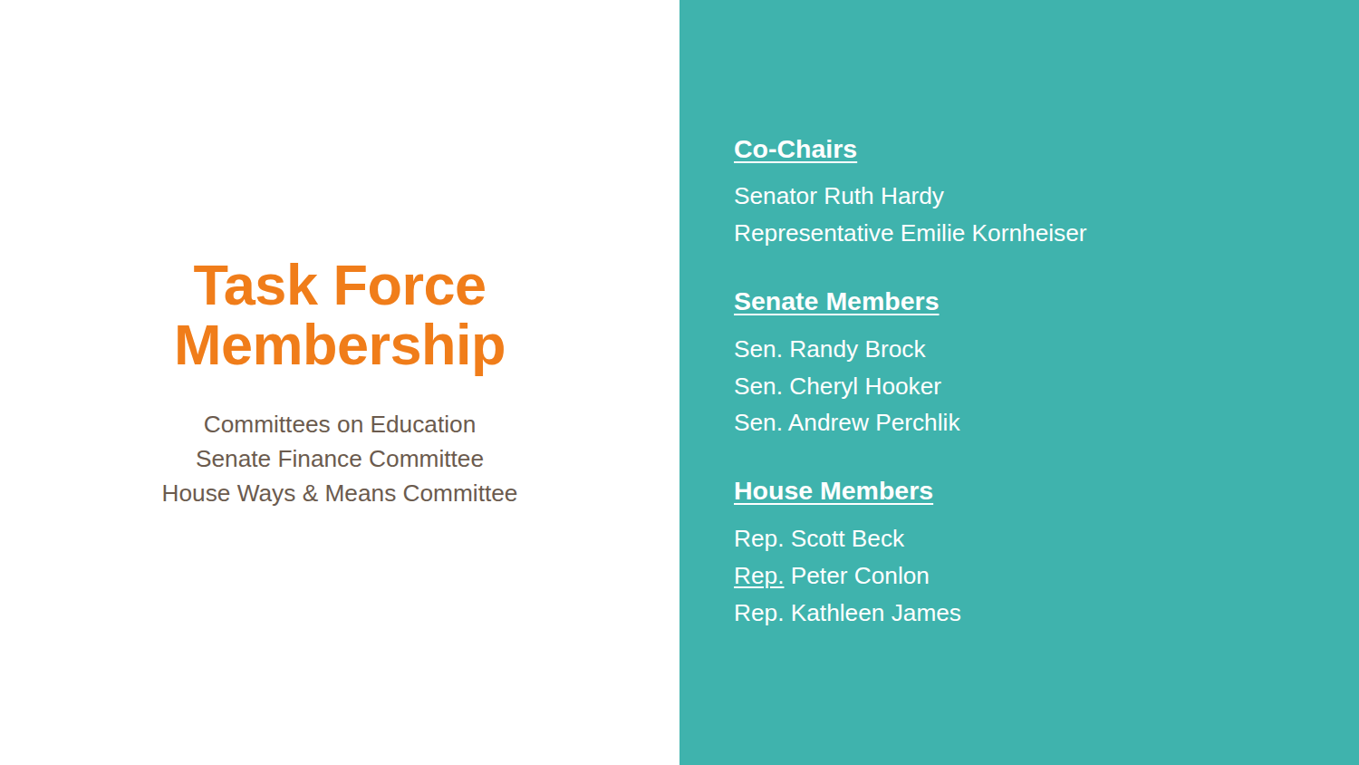Task Force
Membership
Committees on Education Senate Finance Committee House Ways & Means Committee
Co-Chairs
Senator Ruth Hardy
Representative Emilie Kornheiser
Senate Members
Sen. Randy Brock
Sen. Cheryl Hooker
Sen. Andrew Perchlik
House Members
Rep. Scott Beck
Rep. Peter Conlon
Rep. Kathleen James